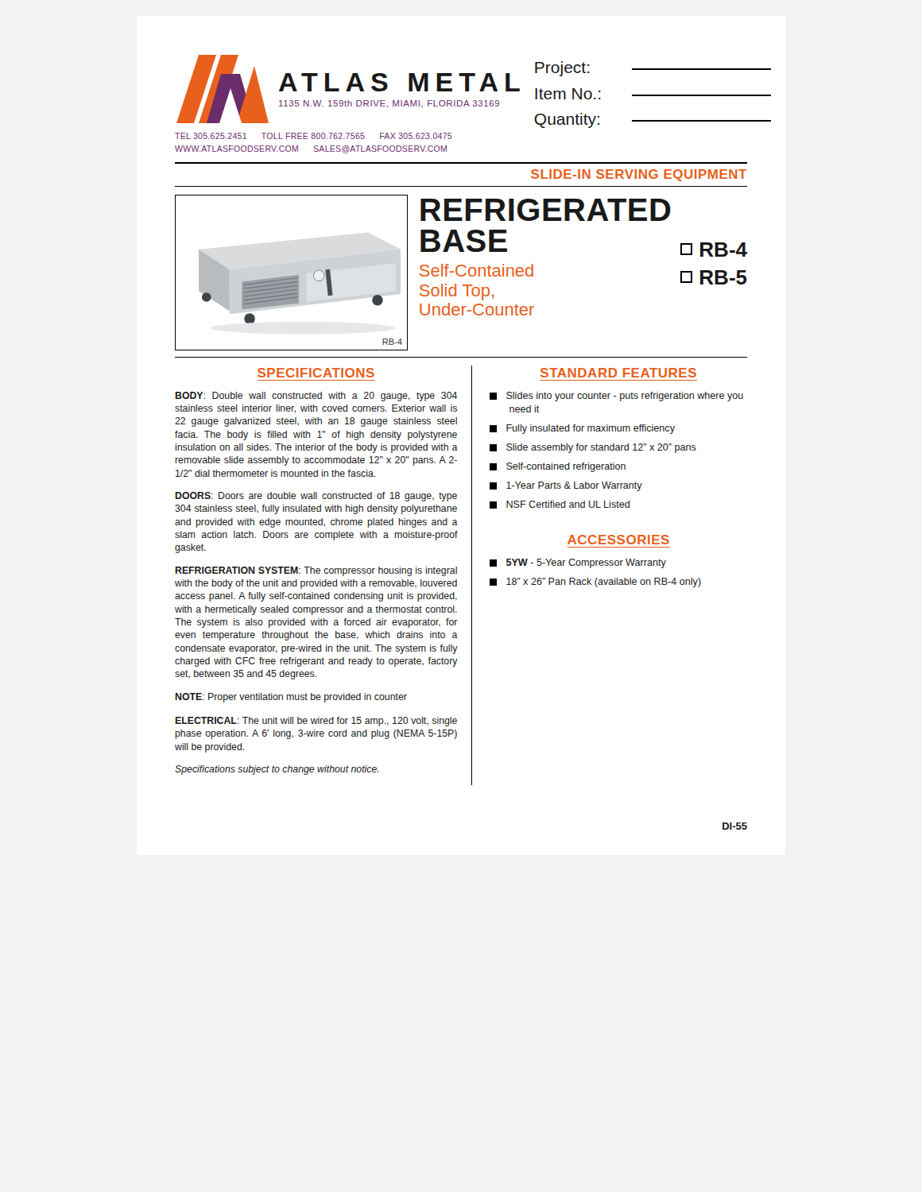ATLAS METAL
1135 N.W. 159th DRIVE, MIAMI, FLORIDA 33169
TEL 305.625.2451 TOLL FREE 800.762.7565 FAX 305.623.0475
WWW.ATLASFOODSERV.COM SALES@ATLASFOODSERV.COM
Project:
Item No.:
Quantity:
SLIDE-IN SERVING EQUIPMENT
RB-4
REFRIGERATED
BASE
Self-Contained
Solid Top,
Under-Counter
RB-4
RB-5
SPECIFICATIONS
BODY: Double wall constructed with a 20 gauge, type 304 stainless steel interior liner, with coved corners. Exterior wall is 22 gauge galvanized steel, with an 18 gauge stainless steel facia. The body is filled with 1" of high density polystyrene insulation on all sides. The interior of the body is provided with a removable slide assembly to accommodate 12" x 20" pans. A 2-1/2" dial thermometer is mounted in the fascia.
DOORS: Doors are double wall constructed of 18 gauge, type 304 stainless steel, fully insulated with high density polyurethane and provided with edge mounted, chrome plated hinges and a slam action latch. Doors are complete with a moisture-proof gasket.
REFRIGERATION SYSTEM: The compressor housing is integral with the body of the unit and provided with a removable, louvered access panel. A fully self-contained condensing unit is provided, with a hermetically sealed compressor and a thermostat control. The system is also provided with a forced air evaporator, for even temperature throughout the base, which drains into a condensate evaporator, pre-wired in the unit. The system is fully charged with CFC free refrigerant and ready to operate, factory set, between 35 and 45 degrees.
NOTE: Proper ventilation must be provided in counter
ELECTRICAL: The unit will be wired for 15 amp., 120 volt, single phase operation. A 6' long, 3-wire cord and plug (NEMA 5-15P) will be provided.
Specifications subject to change without notice.
STANDARD FEATURES
Slides into your counter - puts refrigeration where youneed it
Fully insulated for maximum efficiency
Slide assembly for standard 12” x 20” pans
Self-contained refrigeration
1-Year Parts & Labor Warranty
NSF Certified and UL Listed
ACCESSORIES
5YW - 5-Year Compressor Warranty
18” x 26” Pan Rack (available on RB-4 only)
DI-55